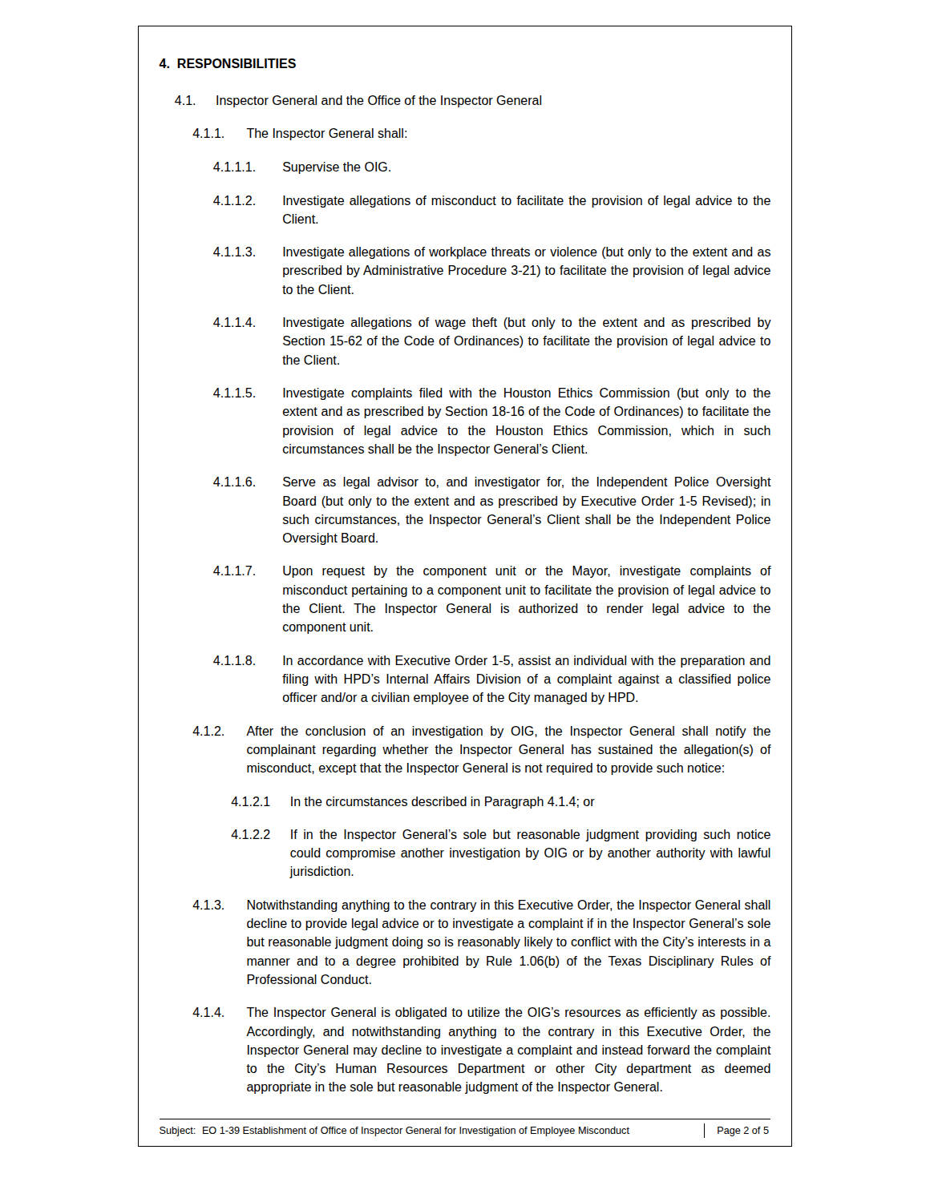4. RESPONSIBILITIES
4.1. Inspector General and the Office of the Inspector General
4.1.1. The Inspector General shall:
4.1.1.1. Supervise the OIG.
4.1.1.2. Investigate allegations of misconduct to facilitate the provision of legal advice to the Client.
4.1.1.3. Investigate allegations of workplace threats or violence (but only to the extent and as prescribed by Administrative Procedure 3-21) to facilitate the provision of legal advice to the Client.
4.1.1.4. Investigate allegations of wage theft (but only to the extent and as prescribed by Section 15-62 of the Code of Ordinances) to facilitate the provision of legal advice to the Client.
4.1.1.5. Investigate complaints filed with the Houston Ethics Commission (but only to the extent and as prescribed by Section 18-16 of the Code of Ordinances) to facilitate the provision of legal advice to the Houston Ethics Commission, which in such circumstances shall be the Inspector General’s Client.
4.1.1.6. Serve as legal advisor to, and investigator for, the Independent Police Oversight Board (but only to the extent and as prescribed by Executive Order 1-5 Revised); in such circumstances, the Inspector General’s Client shall be the Independent Police Oversight Board.
4.1.1.7. Upon request by the component unit or the Mayor, investigate complaints of misconduct pertaining to a component unit to facilitate the provision of legal advice to the Client. The Inspector General is authorized to render legal advice to the component unit.
4.1.1.8. In accordance with Executive Order 1-5, assist an individual with the preparation and filing with HPD’s Internal Affairs Division of a complaint against a classified police officer and/or a civilian employee of the City managed by HPD.
4.1.2. After the conclusion of an investigation by OIG, the Inspector General shall notify the complainant regarding whether the Inspector General has sustained the allegation(s) of misconduct, except that the Inspector General is not required to provide such notice:
4.1.2.1 In the circumstances described in Paragraph 4.1.4; or
4.1.2.2 If in the Inspector General’s sole but reasonable judgment providing such notice could compromise another investigation by OIG or by another authority with lawful jurisdiction.
4.1.3. Notwithstanding anything to the contrary in this Executive Order, the Inspector General shall decline to provide legal advice or to investigate a complaint if in the Inspector General’s sole but reasonable judgment doing so is reasonably likely to conflict with the City’s interests in a manner and to a degree prohibited by Rule 1.06(b) of the Texas Disciplinary Rules of Professional Conduct.
4.1.4. The Inspector General is obligated to utilize the OIG’s resources as efficiently as possible. Accordingly, and notwithstanding anything to the contrary in this Executive Order, the Inspector General may decline to investigate a complaint and instead forward the complaint to the City’s Human Resources Department or other City department as deemed appropriate in the sole but reasonable judgment of the Inspector General.
Subject: EO 1-39 Establishment of Office of Inspector General for Investigation of Employee Misconduct Page 2 of 5